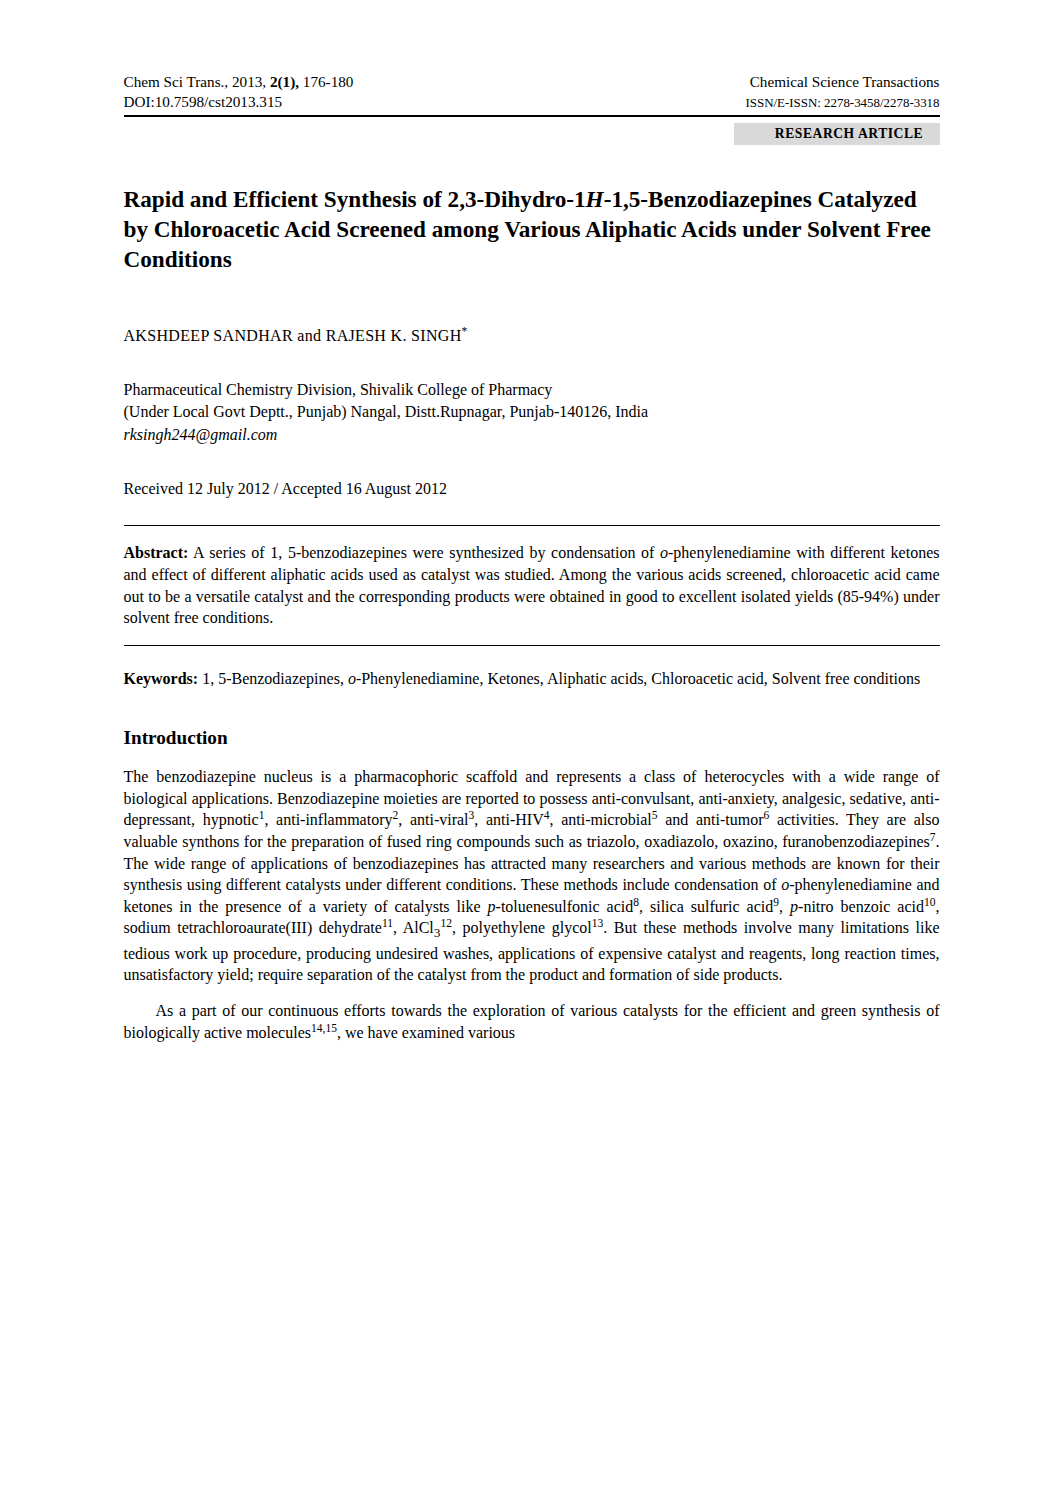Chem Sci Trans., 2013, 2(1), 176-180
DOI:10.7598/cst2013.315
Chemical Science Transactions
ISSN/E-ISSN: 2278-3458/2278-3318
RESEARCH ARTICLE
Rapid and Efficient Synthesis of 2,3-Dihydro-1H-1,5-Benzodiazepines Catalyzed by Chloroacetic Acid Screened among Various Aliphatic Acids under Solvent Free Conditions
AKSHDEEP SANDHAR and RAJESH K. SINGH*
Pharmaceutical Chemistry Division, Shivalik College of Pharmacy
(Under Local Govt Deptt., Punjab) Nangal, Distt.Rupnagar, Punjab-140126, India
rksingh244@gmail.com
Received 12 July 2012 / Accepted 16 August 2012
Abstract: A series of 1, 5-benzodiazepines were synthesized by condensation of o-phenylenediamine with different ketones and effect of different aliphatic acids used as catalyst was studied. Among the various acids screened, chloroacetic acid came out to be a versatile catalyst and the corresponding products were obtained in good to excellent isolated yields (85-94%) under solvent free conditions.
Keywords: 1, 5-Benzodiazepines, o-Phenylenediamine, Ketones, Aliphatic acids, Chloroacetic acid, Solvent free conditions
Introduction
The benzodiazepine nucleus is a pharmacophoric scaffold and represents a class of heterocycles with a wide range of biological applications. Benzodiazepine moieties are reported to possess anti-convulsant, anti-anxiety, analgesic, sedative, anti-depressant, hypnotic1, anti-inflammatory2, anti-viral3, anti-HIV4, anti-microbial5 and anti-tumor6 activities. They are also valuable synthons for the preparation of fused ring compounds such as triazolo, oxadiazolo, oxazino, furanobenzodiazepines7. The wide range of applications of benzodiazepines has attracted many researchers and various methods are known for their synthesis using different catalysts under different conditions. These methods include condensation of o-phenylenediamine and ketones in the presence of a variety of catalysts like p-toluenesulfonic acid8, silica sulfuric acid9, p-nitro benzoic acid10, sodium tetrachloroaurate(III) dehydrate11, AlCl312, polyethylene glycol13. But these methods involve many limitations like tedious work up procedure, producing undesired washes, applications of expensive catalyst and reagents, long reaction times, unsatisfactory yield; require separation of the catalyst from the product and formation of side products.
As a part of our continuous efforts towards the exploration of various catalysts for the efficient and green synthesis of biologically active molecules14,15, we have examined various